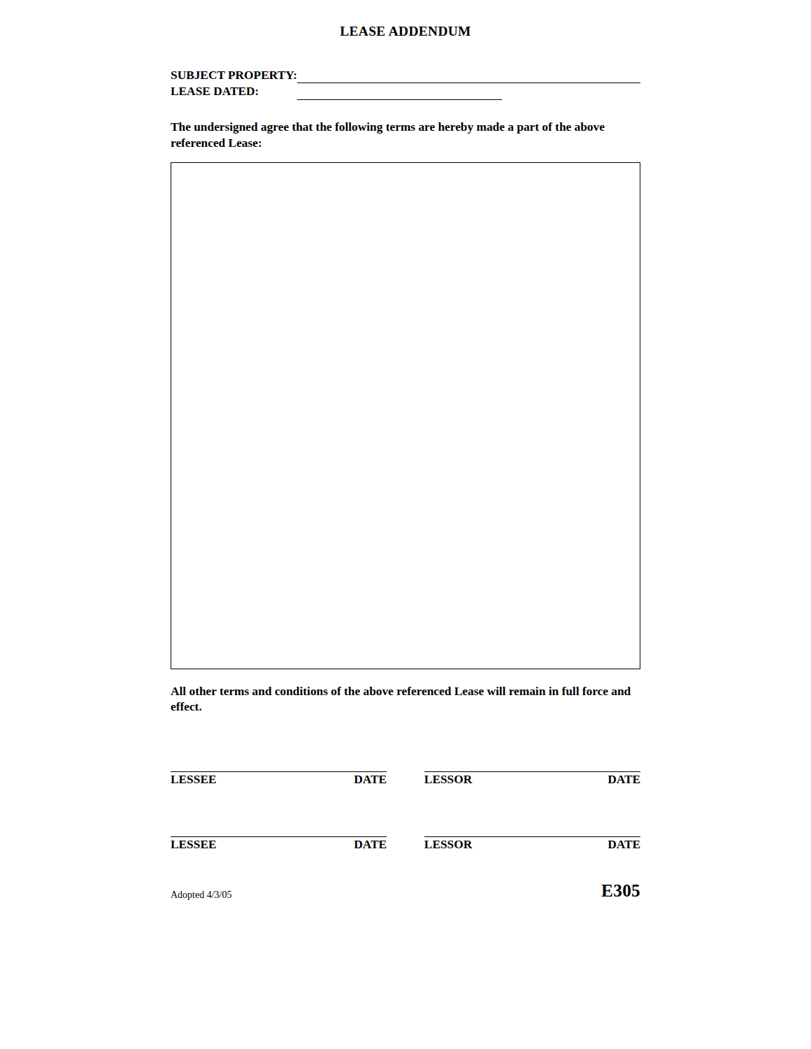LEASE ADDENDUM
| SUBJECT PROPERTY: | |
| LEASE DATED: | |
The undersigned agree that the following terms are hereby made a part of the above referenced Lease:
All other terms and conditions of the above referenced Lease will remain in full force and effect.
| LESSEE DATE | | LESSOR DATE |
| LESSEE DATE | | LESSOR DATE |
Adopted 4/3/05
E305